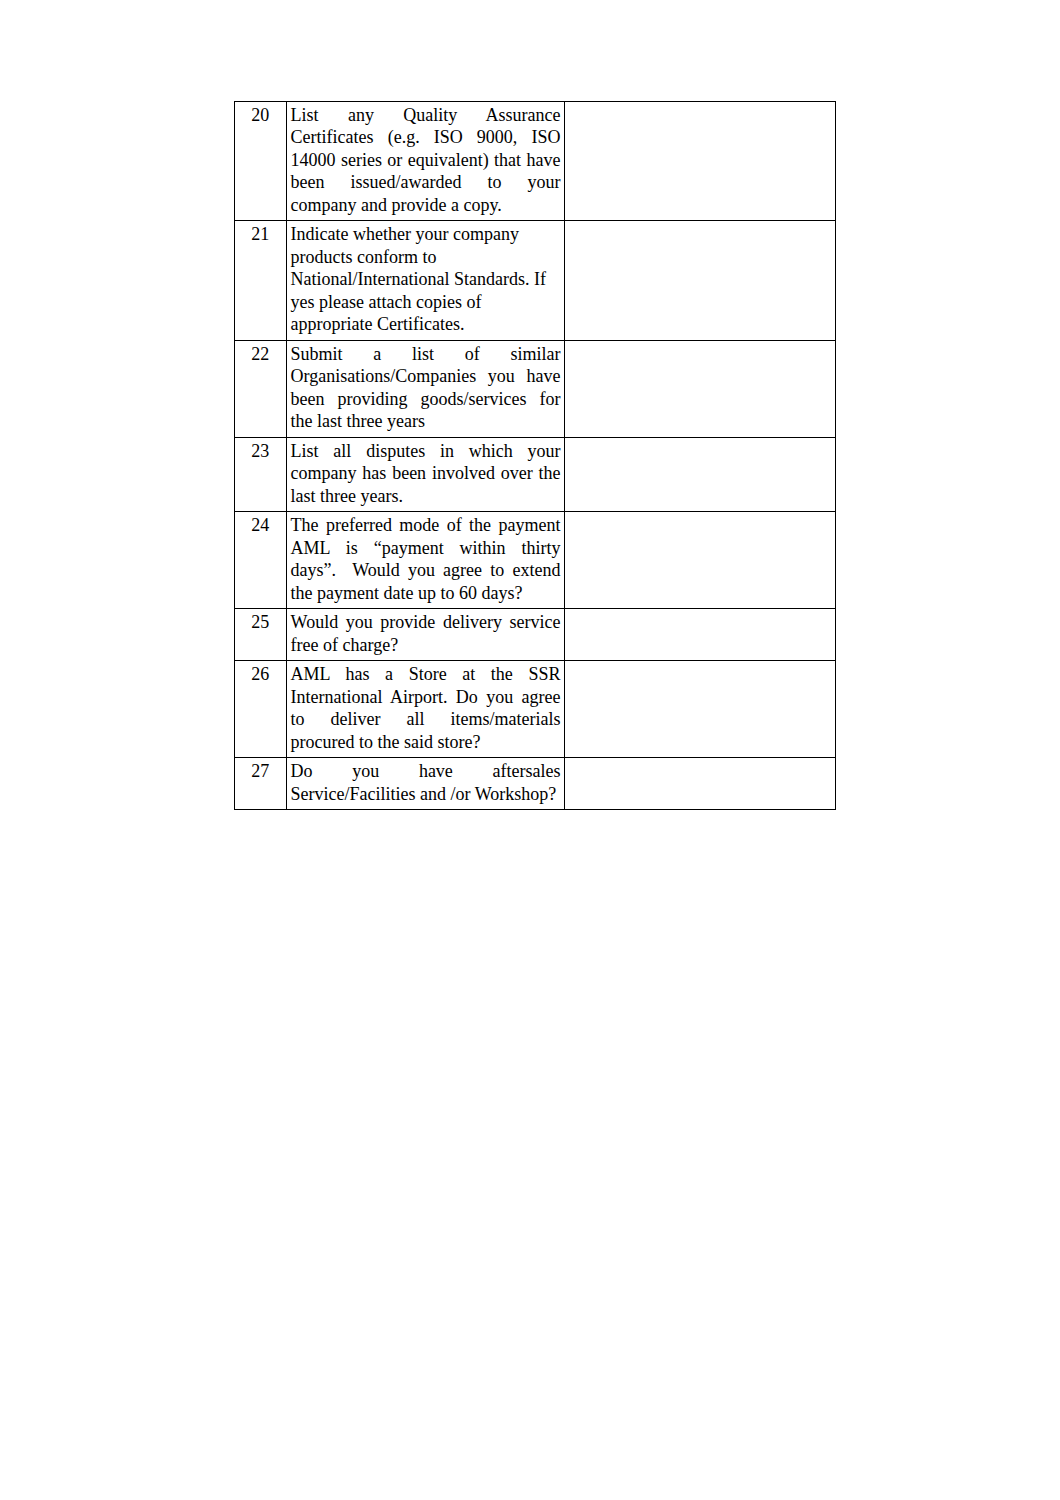| 20 | List any Quality Assurance Certificates (e.g. ISO 9000, ISO 14000 series or equivalent) that have been issued/awarded to your company and provide a copy. | |
| 21 | Indicate whether your company products conform to National/International Standards. If yes please attach copies of appropriate Certificates. | |
| 22 | Submit a list of similar Organisations/Companies you have been providing goods/services for the last three years | |
| 23 | List all disputes in which your company has been involved over the last three years. | |
| 24 | The preferred mode of the payment AML is “payment within thirty days”. Would you agree to extend the payment date up to 60 days? | |
| 25 | Would you provide delivery service free of charge? | |
| 26 | AML has a Store at the SSR International Airport. Do you agree to deliver all items/materials procured to the said store? | |
| 27 | Do you have aftersales Service/Facilities and /or Workshop? | |